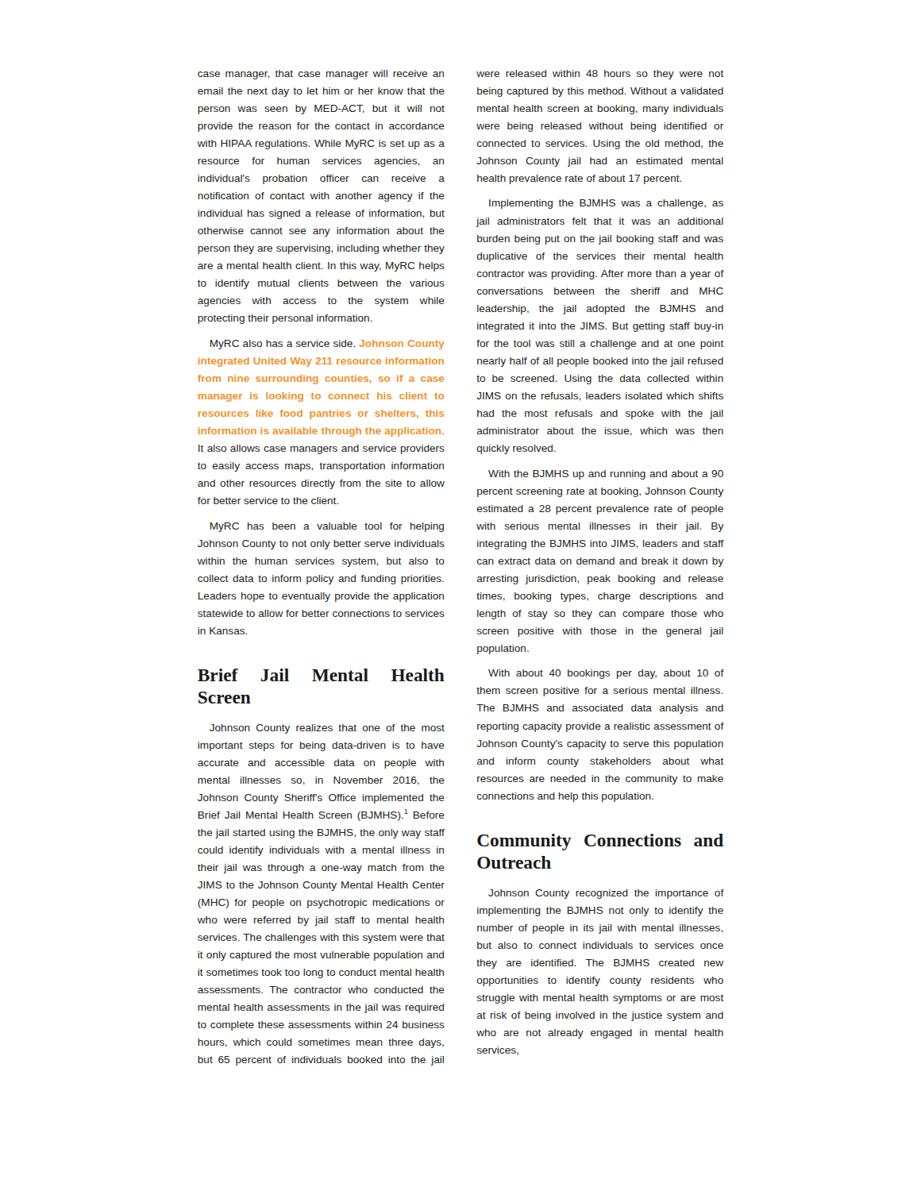case manager, that case manager will receive an email the next day to let him or her know that the person was seen by MED-ACT, but it will not provide the reason for the contact in accordance with HIPAA regulations. While MyRC is set up as a resource for human services agencies, an individual's probation officer can receive a notification of contact with another agency if the individual has signed a release of information, but otherwise cannot see any information about the person they are supervising, including whether they are a mental health client. In this way, MyRC helps to identify mutual clients between the various agencies with access to the system while protecting their personal information.
MyRC also has a service side. Johnson County integrated United Way 211 resource information from nine surrounding counties, so if a case manager is looking to connect his client to resources like food pantries or shelters, this information is available through the application. It also allows case managers and service providers to easily access maps, transportation information and other resources directly from the site to allow for better service to the client.
MyRC has been a valuable tool for helping Johnson County to not only better serve individuals within the human services system, but also to collect data to inform policy and funding priorities. Leaders hope to eventually provide the application statewide to allow for better connections to services in Kansas.
Brief Jail Mental Health Screen
Johnson County realizes that one of the most important steps for being data-driven is to have accurate and accessible data on people with mental illnesses so, in November 2016, the Johnson County Sheriff's Office implemented the Brief Jail Mental Health Screen (BJMHS).1 Before the jail started using the BJMHS, the only way staff could identify individuals with a mental illness in their jail was through a one-way match from the JIMS to the Johnson County Mental Health Center (MHC) for people on psychotropic medications or who were referred by jail staff to mental health services. The challenges with this system were that it only captured the most vulnerable population and it sometimes took too long to conduct mental health assessments. The contractor who conducted the mental health assessments in the jail was required to complete these assessments within 24 business hours, which could sometimes mean three days, but 65 percent of individuals booked into the jail were released within 48 hours so they were not being captured by this method. Without a validated mental health screen at booking, many individuals were being released without being identified or connected to services. Using the old method, the Johnson County jail had an estimated mental health prevalence rate of about 17 percent.
Implementing the BJMHS was a challenge, as jail administrators felt that it was an additional burden being put on the jail booking staff and was duplicative of the services their mental health contractor was providing. After more than a year of conversations between the sheriff and MHC leadership, the jail adopted the BJMHS and integrated it into the JIMS. But getting staff buy-in for the tool was still a challenge and at one point nearly half of all people booked into the jail refused to be screened. Using the data collected within JIMS on the refusals, leaders isolated which shifts had the most refusals and spoke with the jail administrator about the issue, which was then quickly resolved.
With the BJMHS up and running and about a 90 percent screening rate at booking, Johnson County estimated a 28 percent prevalence rate of people with serious mental illnesses in their jail. By integrating the BJMHS into JIMS, leaders and staff can extract data on demand and break it down by arresting jurisdiction, peak booking and release times, booking types, charge descriptions and length of stay so they can compare those who screen positive with those in the general jail population.
With about 40 bookings per day, about 10 of them screen positive for a serious mental illness. The BJMHS and associated data analysis and reporting capacity provide a realistic assessment of Johnson County's capacity to serve this population and inform county stakeholders about what resources are needed in the community to make connections and help this population.
Community Connections and Outreach
Johnson County recognized the importance of implementing the BJMHS not only to identify the number of people in its jail with mental illnesses, but also to connect individuals to services once they are identified. The BJMHS created new opportunities to identify county residents who struggle with mental health symptoms or are most at risk of being involved in the justice system and who are not already engaged in mental health services,